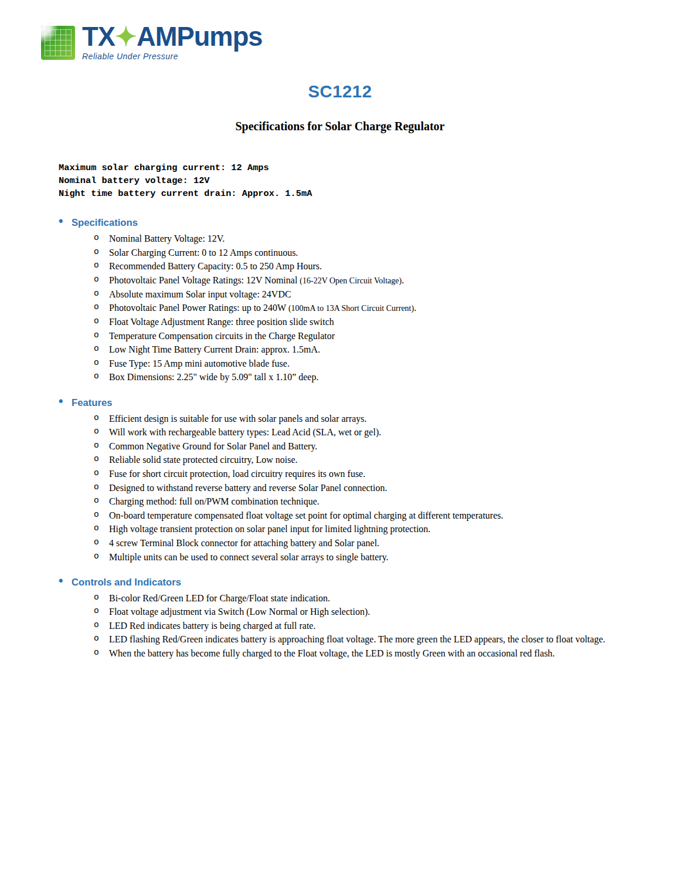TX✦AM Pumps
Reliable Under Pressure
SC1212
Specifications for Solar Charge Regulator
Maximum solar charging current: 12 Amps
Nominal battery voltage: 12V
Night time battery current drain: Approx. 1.5mA
Specifications
Nominal Battery Voltage: 12V.
Solar Charging Current: 0 to 12 Amps continuous.
Recommended Battery Capacity: 0.5 to 250 Amp Hours.
Photovoltaic Panel Voltage Ratings: 12V Nominal (16-22V Open Circuit Voltage).
Absolute maximum Solar input voltage: 24VDC
Photovoltaic Panel Power Ratings: up to 240W (100mA to 13A Short Circuit Current).
Float Voltage Adjustment Range: three position slide switch
Temperature Compensation circuits in the Charge Regulator
Low Night Time Battery Current Drain: approx. 1.5mA.
Fuse Type: 15 Amp mini automotive blade fuse.
Box Dimensions: 2.25" wide by 5.09" tall x 1.10” deep.
Features
Efficient design is suitable for use with solar panels and solar arrays.
Will work with rechargeable battery types: Lead Acid (SLA, wet or gel).
Common Negative Ground for Solar Panel and Battery.
Reliable solid state protected circuitry, Low noise.
Fuse for short circuit protection, load circuitry requires its own fuse.
Designed to withstand reverse battery and reverse Solar Panel connection.
Charging method: full on/PWM combination technique.
On-board temperature compensated float voltage set point for optimal charging at different temperatures.
High voltage transient protection on solar panel input for limited lightning protection.
4 screw Terminal Block connector for attaching battery and Solar panel.
Multiple units can be used to connect several solar arrays to single battery.
Controls and Indicators
Bi-color Red/Green LED for Charge/Float state indication.
Float voltage adjustment via Switch (Low Normal or High selection).
LED Red indicates battery is being charged at full rate.
LED flashing Red/Green indicates battery is approaching float voltage. The more green the LED appears, the closer to float voltage.
When the battery has become fully charged to the Float voltage, the LED is mostly Green with an occasional red flash.